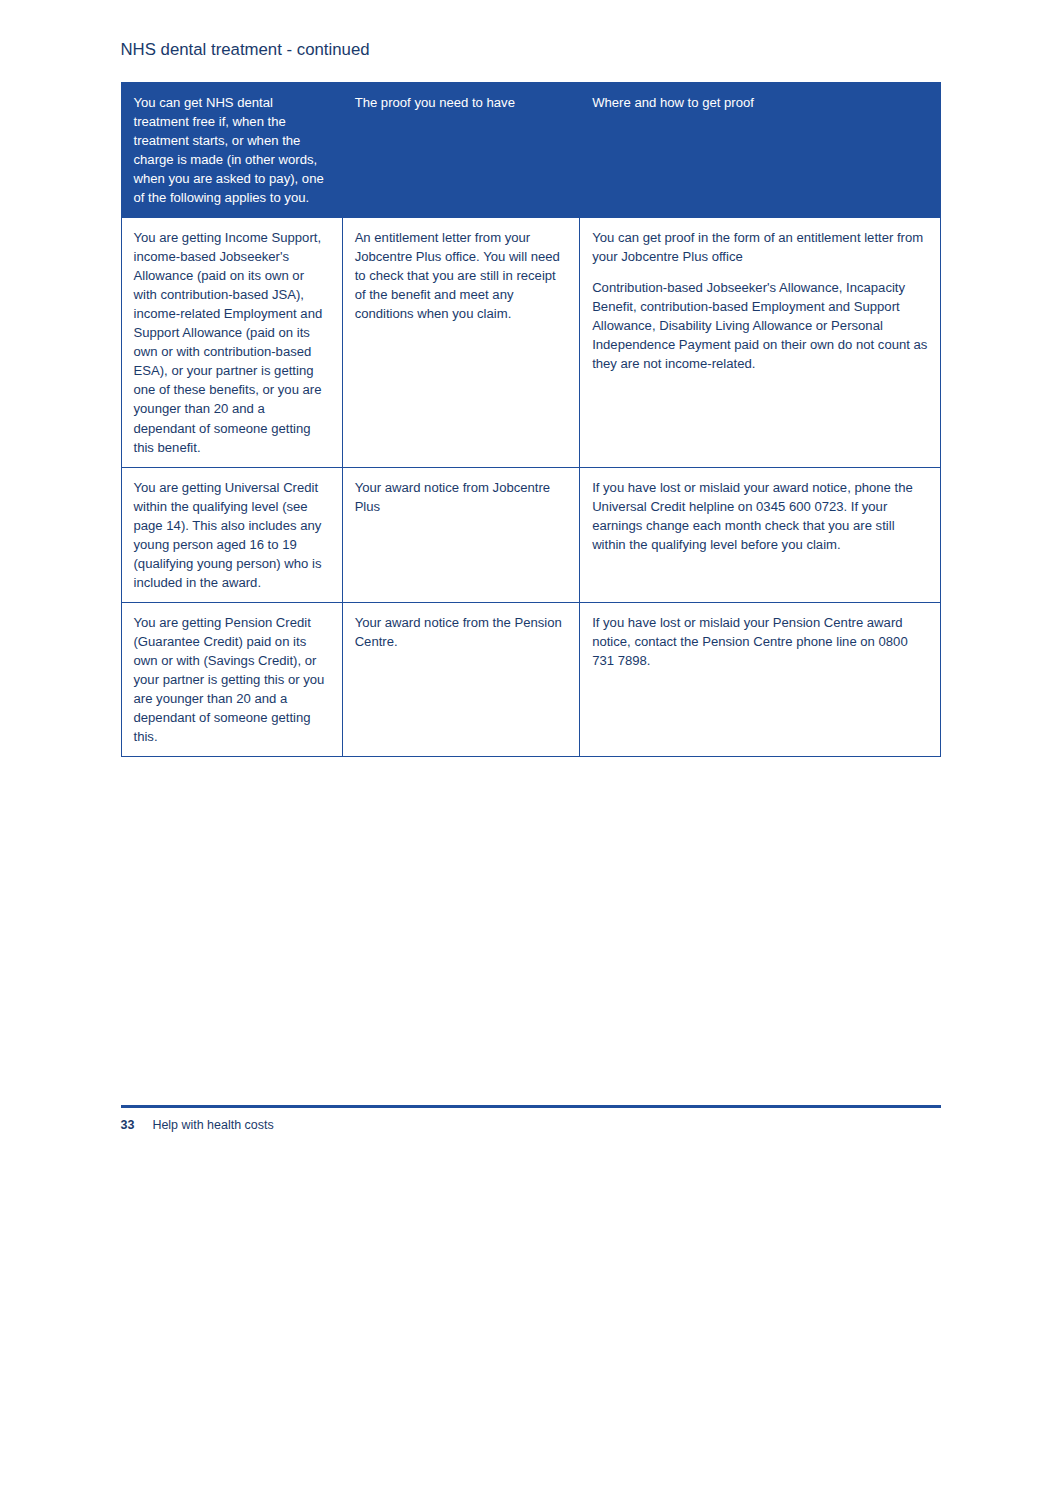NHS dental treatment - continued
| You can get NHS dental treatment free if, when the treatment starts, or when the charge is made (in other words, when you are asked to pay), one of the following applies to you. | The proof you need to have | Where and how to get proof |
| --- | --- | --- |
| You are getting Income Support, income-based Jobseeker's Allowance (paid on its own or with contribution-based JSA), income-related Employment and Support Allowance (paid on its own or with contribution-based ESA), or your partner is getting one of these benefits, or you are younger than 20 and a dependant of someone getting this benefit. | An entitlement letter from your Jobcentre Plus office. You will need to check that you are still in receipt of the benefit and meet any conditions when you claim. | You can get proof in the form of an entitlement letter from your Jobcentre Plus office Contribution-based Jobseeker's Allowance, Incapacity Benefit, contribution-based Employment and Support Allowance, Disability Living Allowance or Personal Independence Payment paid on their own do not count as they are not income-related. |
| You are getting Universal Credit within the qualifying level (see page 14). This also includes any young person aged 16 to 19 (qualifying young person) who is included in the award. | Your award notice from Jobcentre Plus | If you have lost or mislaid your award notice, phone the Universal Credit helpline on 0345 600 0723. If your earnings change each month check that you are still within the qualifying level before you claim. |
| You are getting Pension Credit (Guarantee Credit) paid on its own or with (Savings Credit), or your partner is getting this or you are younger than 20 and a dependant of someone getting this. | Your award notice from the Pension Centre. | If you have lost or mislaid your Pension Centre award notice, contact the Pension Centre phone line on 0800 731 7898. |
33 Help with health costs